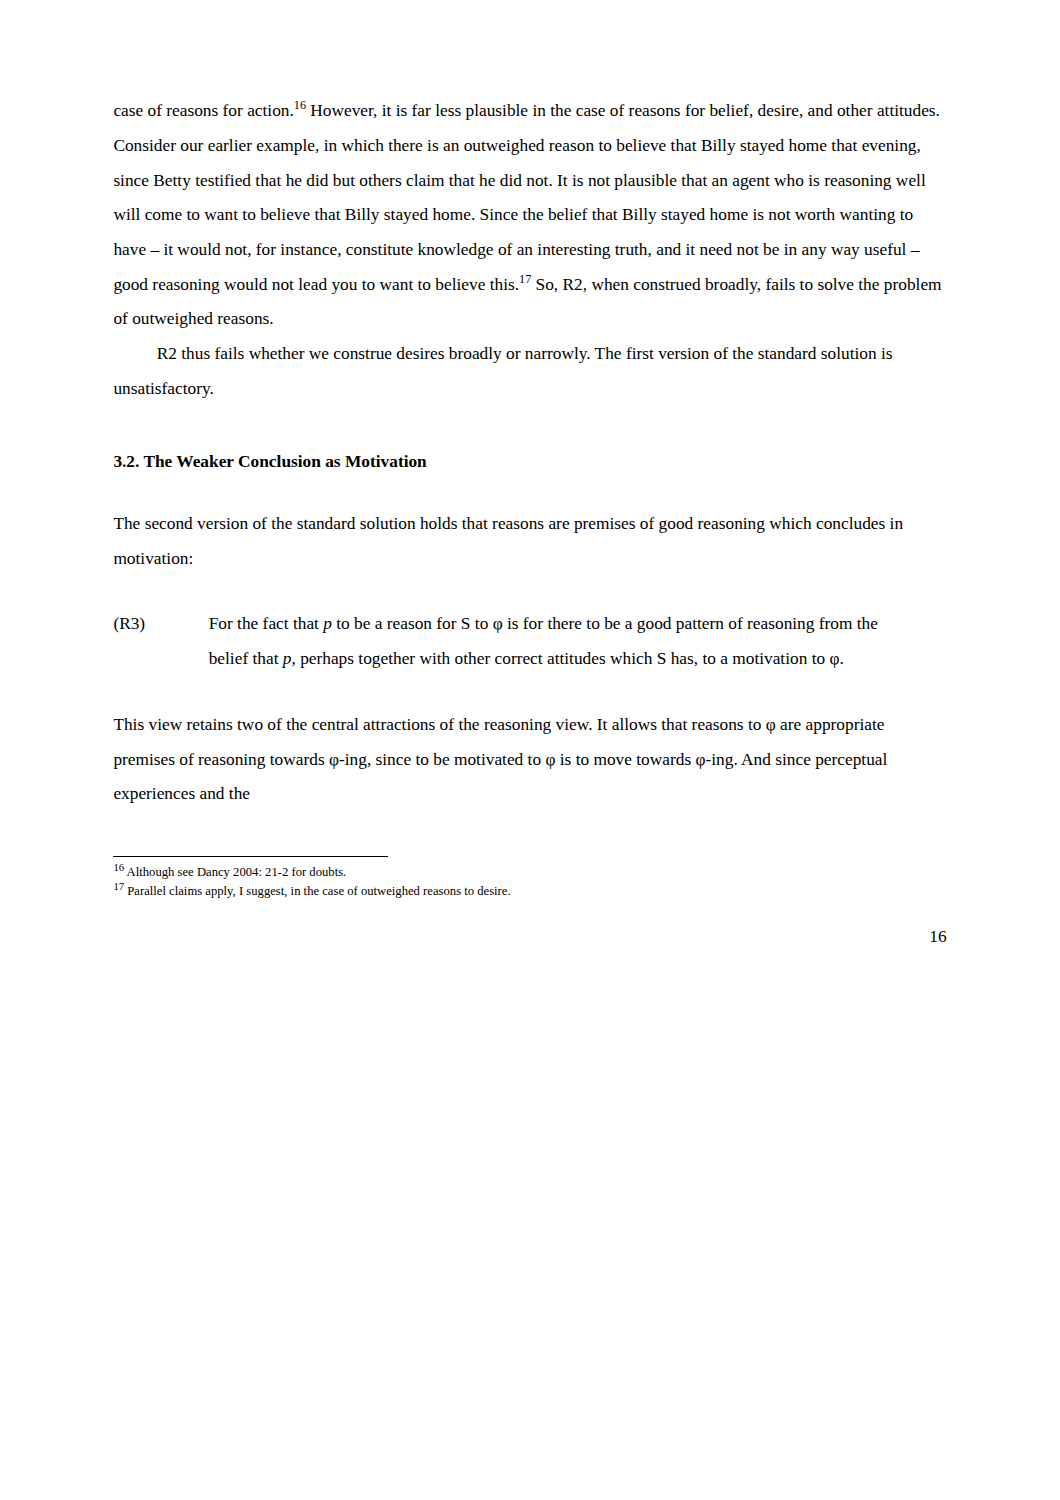case of reasons for action.16 However, it is far less plausible in the case of reasons for belief, desire, and other attitudes. Consider our earlier example, in which there is an outweighed reason to believe that Billy stayed home that evening, since Betty testified that he did but others claim that he did not. It is not plausible that an agent who is reasoning well will come to want to believe that Billy stayed home. Since the belief that Billy stayed home is not worth wanting to have – it would not, for instance, constitute knowledge of an interesting truth, and it need not be in any way useful – good reasoning would not lead you to want to believe this.17 So, R2, when construed broadly, fails to solve the problem of outweighed reasons.
R2 thus fails whether we construe desires broadly or narrowly. The first version of the standard solution is unsatisfactory.
3.2. The Weaker Conclusion as Motivation
The second version of the standard solution holds that reasons are premises of good reasoning which concludes in motivation:
(R3)
For the fact that p to be a reason for S to φ is for there to be a good pattern of reasoning from the belief that p, perhaps together with other correct attitudes which S has, to a motivation to φ.
This view retains two of the central attractions of the reasoning view. It allows that reasons to φ are appropriate premises of reasoning towards φ-ing, since to be motivated to φ is to move towards φ-ing. And since perceptual experiences and the
16 Although see Dancy 2004: 21-2 for doubts.
17 Parallel claims apply, I suggest, in the case of outweighed reasons to desire.
16